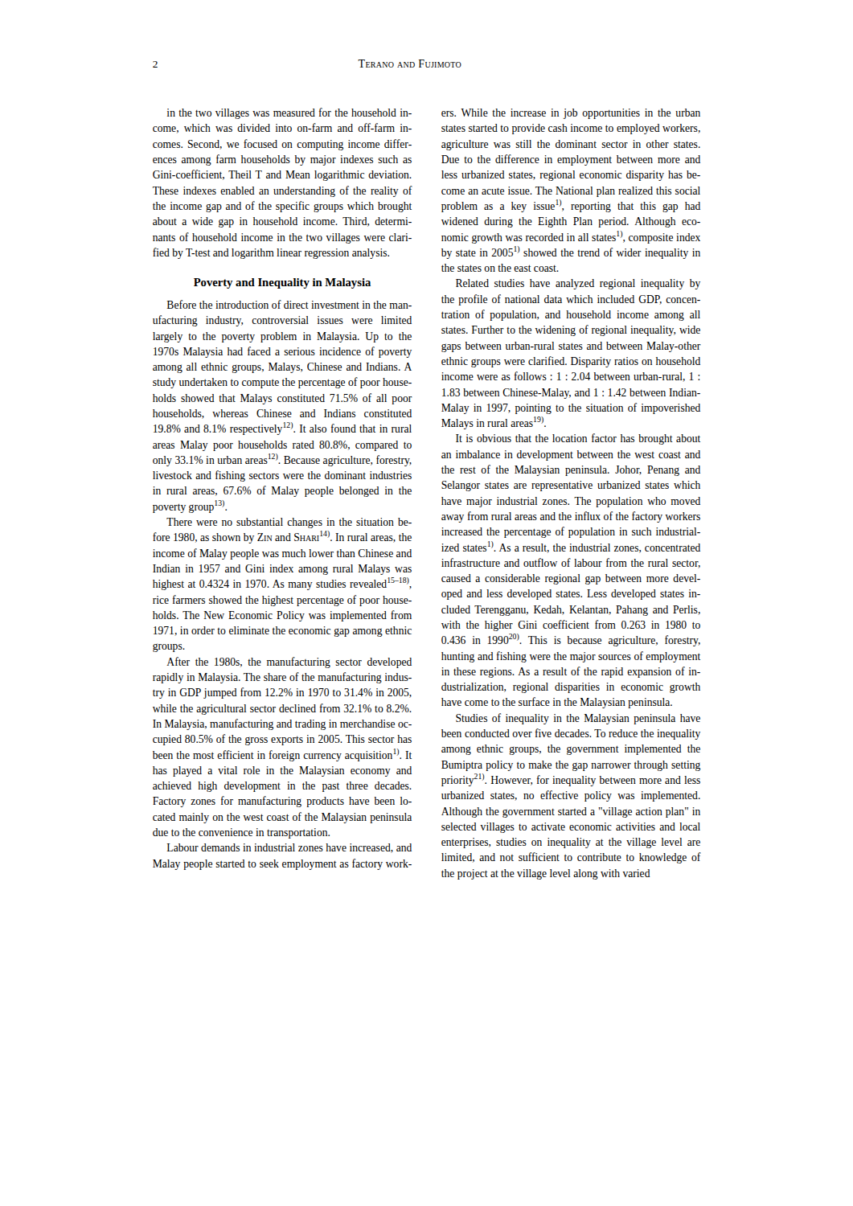2 Terano and Fujimoto
in the two villages was measured for the household income, which was divided into on-farm and off-farm incomes. Second, we focused on computing income differences among farm households by major indexes such as Gini-coefficient, Theil T and Mean logarithmic deviation. These indexes enabled an understanding of the reality of the income gap and of the specific groups which brought about a wide gap in household income. Third, determinants of household income in the two villages were clarified by T-test and logarithm linear regression analysis.
Poverty and Inequality in Malaysia
Before the introduction of direct investment in the manufacturing industry, controversial issues were limited largely to the poverty problem in Malaysia. Up to the 1970s Malaysia had faced a serious incidence of poverty among all ethnic groups, Malays, Chinese and Indians. A study undertaken to compute the percentage of poor households showed that Malays constituted 71.5% of all poor households, whereas Chinese and Indians constituted 19.8% and 8.1% respectively12). It also found that in rural areas Malay poor households rated 80.8%, compared to only 33.1% in urban areas12). Because agriculture, forestry, livestock and fishing sectors were the dominant industries in rural areas, 67.6% of Malay people belonged in the poverty group13).
There were no substantial changes in the situation before 1980, as shown by Zin and Shari14). In rural areas, the income of Malay people was much lower than Chinese and Indian in 1957 and Gini index among rural Malays was highest at 0.4324 in 1970. As many studies revealed15–18), rice farmers showed the highest percentage of poor households. The New Economic Policy was implemented from 1971, in order to eliminate the economic gap among ethnic groups.
After the 1980s, the manufacturing sector developed rapidly in Malaysia. The share of the manufacturing industry in GDP jumped from 12.2% in 1970 to 31.4% in 2005, while the agricultural sector declined from 32.1% to 8.2%. In Malaysia, manufacturing and trading in merchandise occupied 80.5% of the gross exports in 2005. This sector has been the most efficient in foreign currency acquisition1). It has played a vital role in the Malaysian economy and achieved high development in the past three decades. Factory zones for manufacturing products have been located mainly on the west coast of the Malaysian peninsula due to the convenience in transportation.
Labour demands in industrial zones have increased, and Malay people started to seek employment as factory workers. While the increase in job opportunities in the urban states started to provide cash income to employed workers, agriculture was still the dominant sector in other states. Due to the difference in employment between more and less urbanized states, regional economic disparity has become an acute issue. The National plan realized this social problem as a key issue1), reporting that this gap had widened during the Eighth Plan period. Although economic growth was recorded in all states1), composite index by state in 20051) showed the trend of wider inequality in the states on the east coast.
Related studies have analyzed regional inequality by the profile of national data which included GDP, concentration of population, and household income among all states. Further to the widening of regional inequality, wide gaps between urban-rural states and between Malay-other ethnic groups were clarified. Disparity ratios on household income were as follows : 1 : 2.04 between urban-rural, 1 : 1.83 between Chinese-Malay, and 1 : 1.42 between Indian-Malay in 1997, pointing to the situation of impoverished Malays in rural areas19).
It is obvious that the location factor has brought about an imbalance in development between the west coast and the rest of the Malaysian peninsula. Johor, Penang and Selangor states are representative urbanized states which have major industrial zones. The population who moved away from rural areas and the influx of the factory workers increased the percentage of population in such industrialized states1). As a result, the industrial zones, concentrated infrastructure and outflow of labour from the rural sector, caused a considerable regional gap between more developed and less developed states. Less developed states included Terengganu, Kedah, Kelantan, Pahang and Perlis, with the higher Gini coefficient from 0.263 in 1980 to 0.436 in 199020). This is because agriculture, forestry, hunting and fishing were the major sources of employment in these regions. As a result of the rapid expansion of industrialization, regional disparities in economic growth have come to the surface in the Malaysian peninsula.
Studies of inequality in the Malaysian peninsula have been conducted over five decades. To reduce the inequality among ethnic groups, the government implemented the Bumiptra policy to make the gap narrower through setting priority21). However, for inequality between more and less urbanized states, no effective policy was implemented. Although the government started a "village action plan" in selected villages to activate economic activities and local enterprises, studies on inequality at the village level are limited, and not sufficient to contribute to knowledge of the project at the village level along with varied